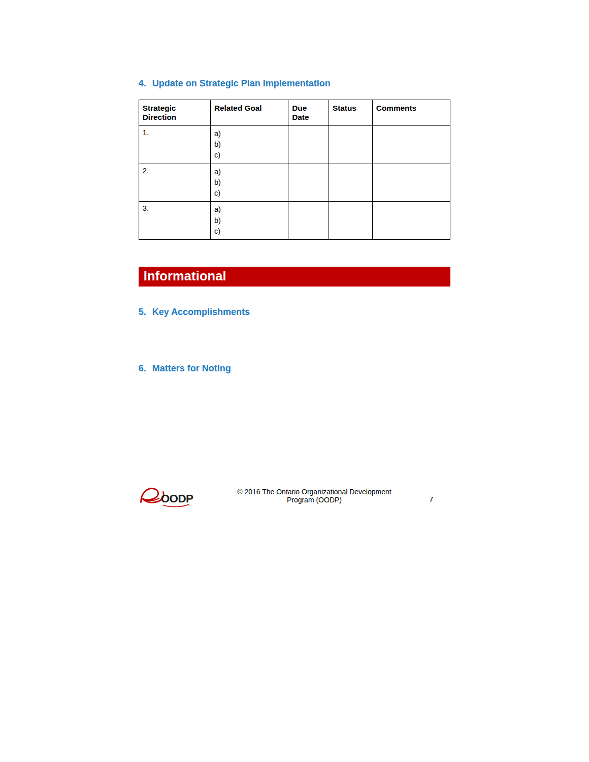4. Update on Strategic Plan Implementation
| Strategic Direction | Related Goal | Due Date | Status | Comments |
| --- | --- | --- | --- | --- |
| 1. | a) b) c) | | | |
| 2. | a) b) c) | | | |
| 3. | a) b) c) | | | |
Informational
5. Key Accomplishments
6. Matters for Noting
OODP
© 2016 The Ontario Organizational Development Program (OODP)
7